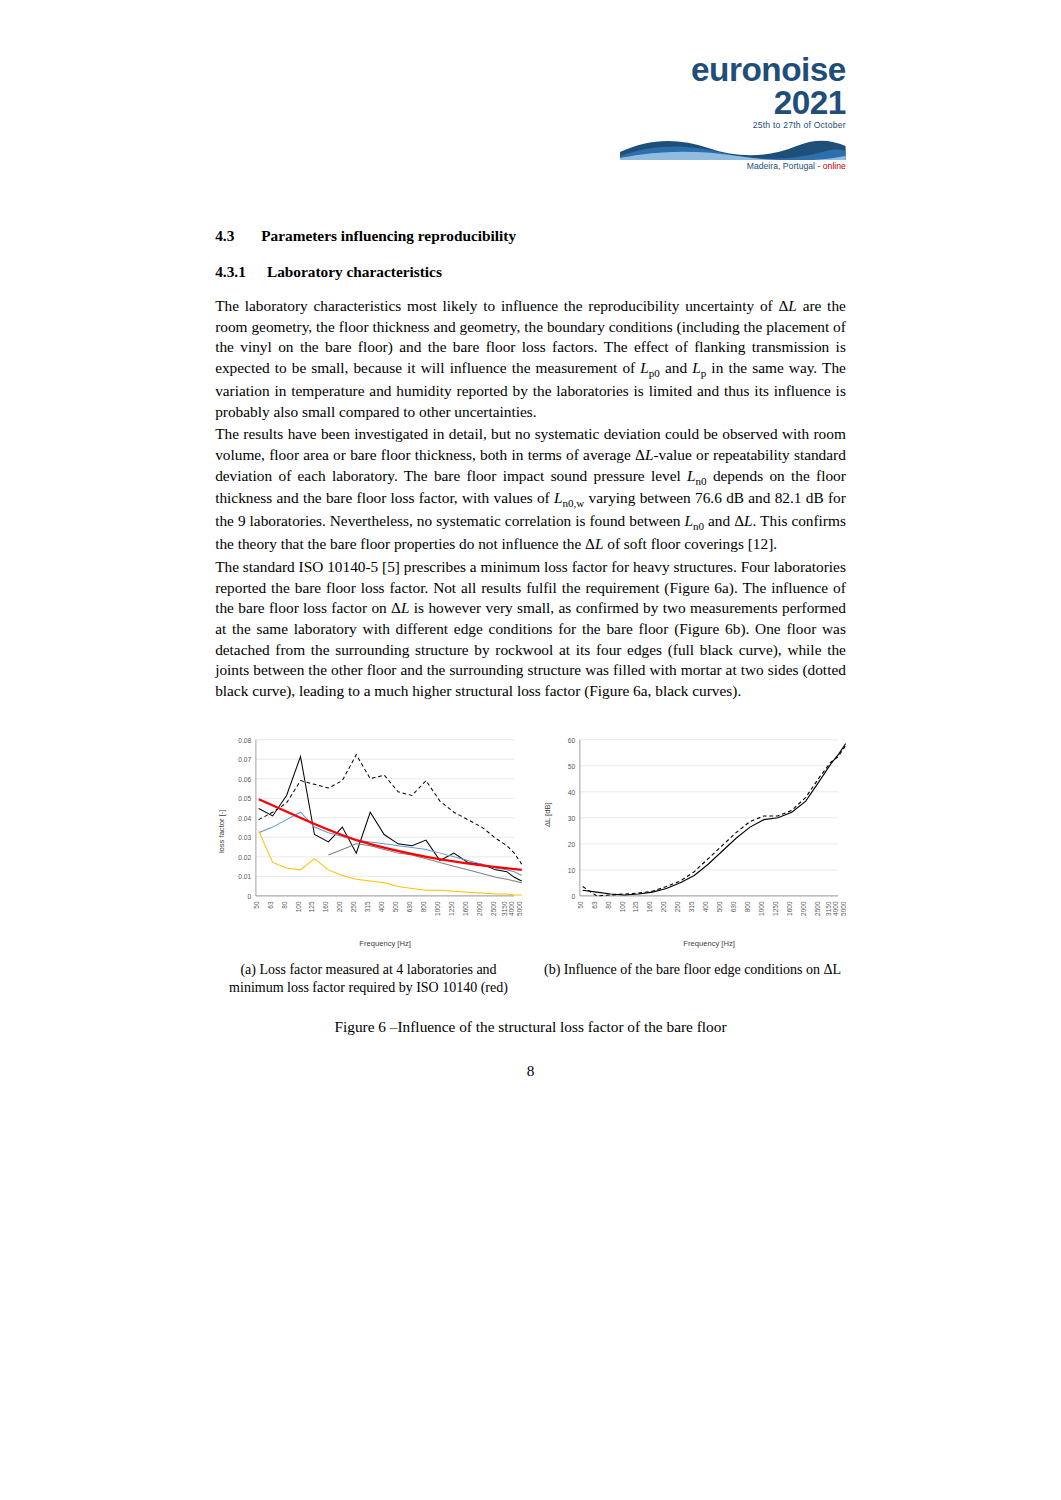euronoise 2021
25th to 27th of October
Madeira, Portugal - online
4.3 Parameters influencing reproducibility
4.3.1 Laboratory characteristics
The laboratory characteristics most likely to influence the reproducibility uncertainty of ΔL are the room geometry, the floor thickness and geometry, the boundary conditions (including the placement of the vinyl on the bare floor) and the bare floor loss factors. The effect of flanking transmission is expected to be small, because it will influence the measurement of Lp0 and Lp in the same way. The variation in temperature and humidity reported by the laboratories is limited and thus its influence is probably also small compared to other uncertainties.
The results have been investigated in detail, but no systematic deviation could be observed with room volume, floor area or bare floor thickness, both in terms of average ΔL-value or repeatability standard deviation of each laboratory. The bare floor impact sound pressure level Ln0 depends on the floor thickness and the bare floor loss factor, with values of Ln0,w varying between 76.6 dB and 82.1 dB for the 9 laboratories. Nevertheless, no systematic correlation is found between Ln0 and ΔL. This confirms the theory that the bare floor properties do not influence the ΔL of soft floor coverings [12].
The standard ISO 10140-5 [5] prescribes a minimum loss factor for heavy structures. Four laboratories reported the bare floor loss factor. Not all results fulfil the requirement (Figure 6a). The influence of the bare floor loss factor on ΔL is however very small, as confirmed by two measurements performed at the same laboratory with different edge conditions for the bare floor (Figure 6b). One floor was detached from the surrounding structure by rockwool at its four edges (full black curve), while the joints between the other floor and the surrounding structure was filled with mortar at two sides (dotted black curve), leading to a much higher structural loss factor (Figure 6a, black curves).
loss factor [-] 0.08 0.07 0.06 0.05 0.04 0.03 0.02 0.01 0 50 63 80 100 125 160 200 250 315 400 500 630 800 1000 1250 1600 2000 2500 3150 4000 5000 Frequency [Hz]
ΔL [dB] 60 50 40 30 20 10 0 50 63 80 100 125 160 200 250 315 400 500 630 800 1000 1250 1600 2000 2500 3150 4000 5000 Frequency [Hz]
(a) Loss factor measured at 4 laboratories and minimum loss factor required by ISO 10140 (red)
(b) Influence of the bare floor edge conditions on ΔL
Figure 6 –Influence of the structural loss factor of the bare floor
8